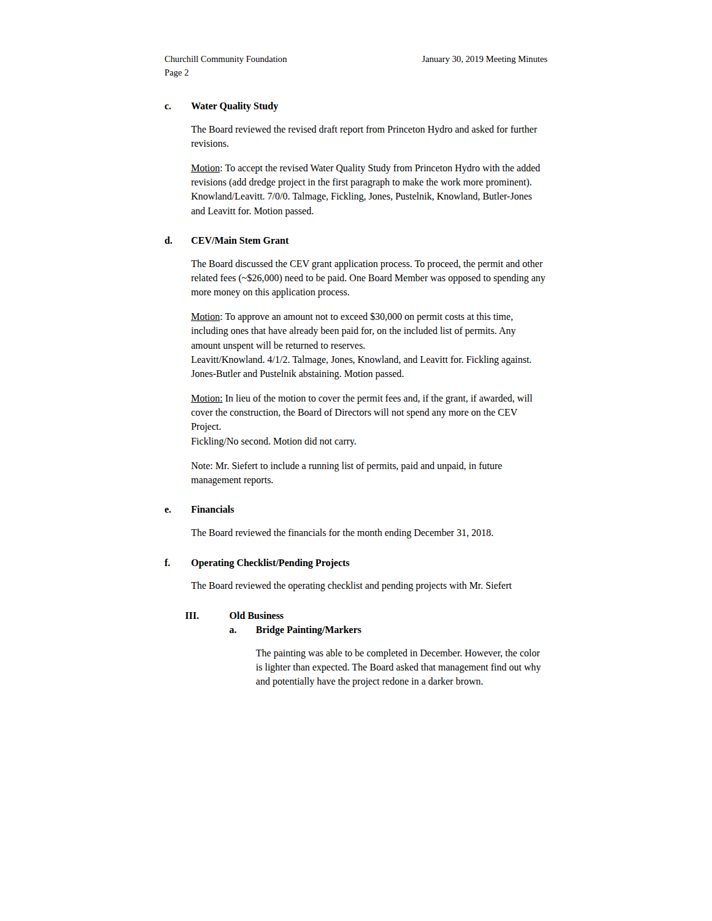Churchill Community Foundation
Page 2
January 30, 2019 Meeting Minutes
c. Water Quality Study
The Board reviewed the revised draft report from Princeton Hydro and asked for further revisions.
Motion: To accept the revised Water Quality Study from Princeton Hydro with the added revisions (add dredge project in the first paragraph to make the work more prominent).
Knowland/Leavitt. 7/0/0. Talmage, Fickling, Jones, Pustelnik, Knowland, Butler-Jones and Leavitt for. Motion passed.
d. CEV/Main Stem Grant
The Board discussed the CEV grant application process. To proceed, the permit and other related fees (~$26,000) need to be paid. One Board Member was opposed to spending any more money on this application process.
Motion: To approve an amount not to exceed $30,000 on permit costs at this time, including ones that have already been paid for, on the included list of permits. Any amount unspent will be returned to reserves.
Leavitt/Knowland. 4/1/2. Talmage, Jones, Knowland, and Leavitt for. Fickling against. Jones-Butler and Pustelnik abstaining. Motion passed.
Motion: In lieu of the motion to cover the permit fees and, if the grant, if awarded, will cover the construction, the Board of Directors will not spend any more on the CEV Project.
Fickling/No second. Motion did not carry.
Note: Mr. Siefert to include a running list of permits, paid and unpaid, in future management reports.
e. Financials
The Board reviewed the financials for the month ending December 31, 2018.
f. Operating Checklist/Pending Projects
The Board reviewed the operating checklist and pending projects with Mr. Siefert
III. Old Business
a. Bridge Painting/Markers
The painting was able to be completed in December. However, the color is lighter than expected. The Board asked that management find out why and potentially have the project redone in a darker brown.